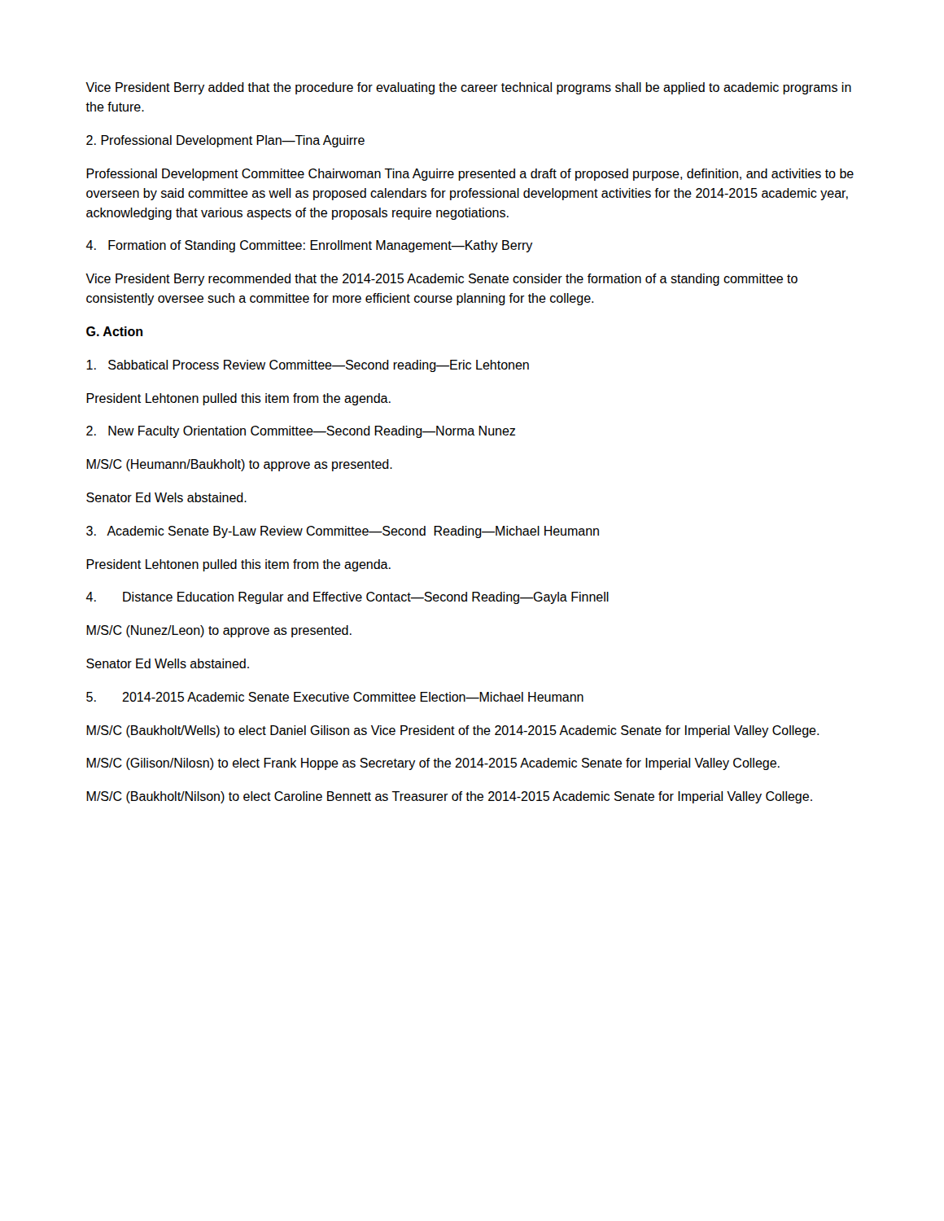Vice President Berry added that the procedure for evaluating the career technical programs shall be applied to academic programs in the future.
2. Professional Development Plan—Tina Aguirre
Professional Development Committee Chairwoman Tina Aguirre presented a draft of proposed purpose, definition, and activities to be overseen by said committee as well as proposed calendars for professional development activities for the 2014-2015 academic year, acknowledging that various aspects of the proposals require negotiations.
4. Formation of Standing Committee: Enrollment Management—Kathy Berry
Vice President Berry recommended that the 2014-2015 Academic Senate consider the formation of a standing committee to consistently oversee such a committee for more efficient course planning for the college.
G. Action
1. Sabbatical Process Review Committee—Second reading—Eric Lehtonen
President Lehtonen pulled this item from the agenda.
2. New Faculty Orientation Committee—Second Reading—Norma Nunez
M/S/C (Heumann/Baukholt) to approve as presented.
Senator Ed Wels abstained.
3. Academic Senate By-Law Review Committee—Second Reading—Michael Heumann
President Lehtonen pulled this item from the agenda.
4. Distance Education Regular and Effective Contact—Second Reading—Gayla Finnell
M/S/C (Nunez/Leon) to approve as presented.
Senator Ed Wells abstained.
5. 2014-2015 Academic Senate Executive Committee Election—Michael Heumann
M/S/C (Baukholt/Wells) to elect Daniel Gilison as Vice President of the 2014-2015 Academic Senate for Imperial Valley College.
M/S/C (Gilison/Nilosn) to elect Frank Hoppe as Secretary of the 2014-2015 Academic Senate for Imperial Valley College.
M/S/C (Baukholt/Nilson) to elect Caroline Bennett as Treasurer of the 2014-2015 Academic Senate for Imperial Valley College.